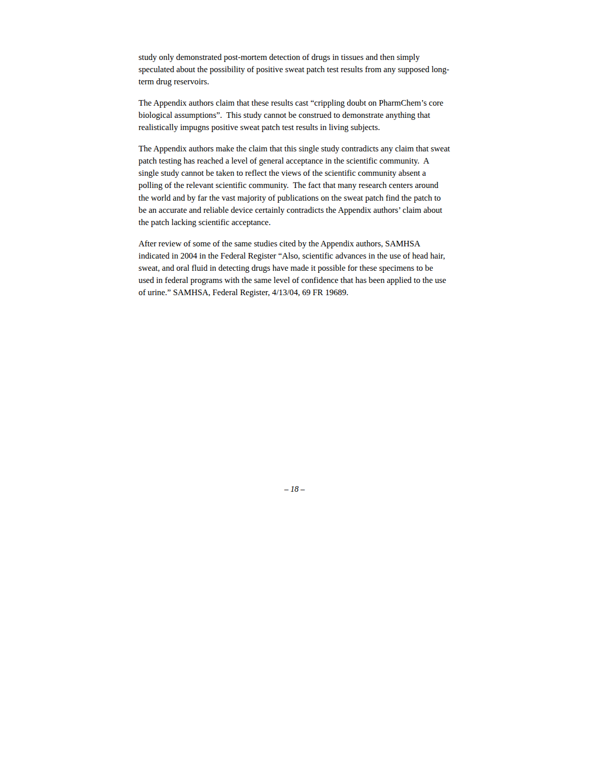study only demonstrated post-mortem detection of drugs in tissues and then simply speculated about the possibility of positive sweat patch test results from any supposed long-term drug reservoirs.
The Appendix authors claim that these results cast “crippling doubt on PharmChem’s core biological assumptions”. This study cannot be construed to demonstrate anything that realistically impugns positive sweat patch test results in living subjects.
The Appendix authors make the claim that this single study contradicts any claim that sweat patch testing has reached a level of general acceptance in the scientific community. A single study cannot be taken to reflect the views of the scientific community absent a polling of the relevant scientific community. The fact that many research centers around the world and by far the vast majority of publications on the sweat patch find the patch to be an accurate and reliable device certainly contradicts the Appendix authors’ claim about the patch lacking scientific acceptance.
After review of some of the same studies cited by the Appendix authors, SAMHSA indicated in 2004 in the Federal Register “Also, scientific advances in the use of head hair, sweat, and oral fluid in detecting drugs have made it possible for these specimens to be used in federal programs with the same level of confidence that has been applied to the use of urine.” SAMHSA, Federal Register, 4/13/04, 69 FR 19689.
– 18 –